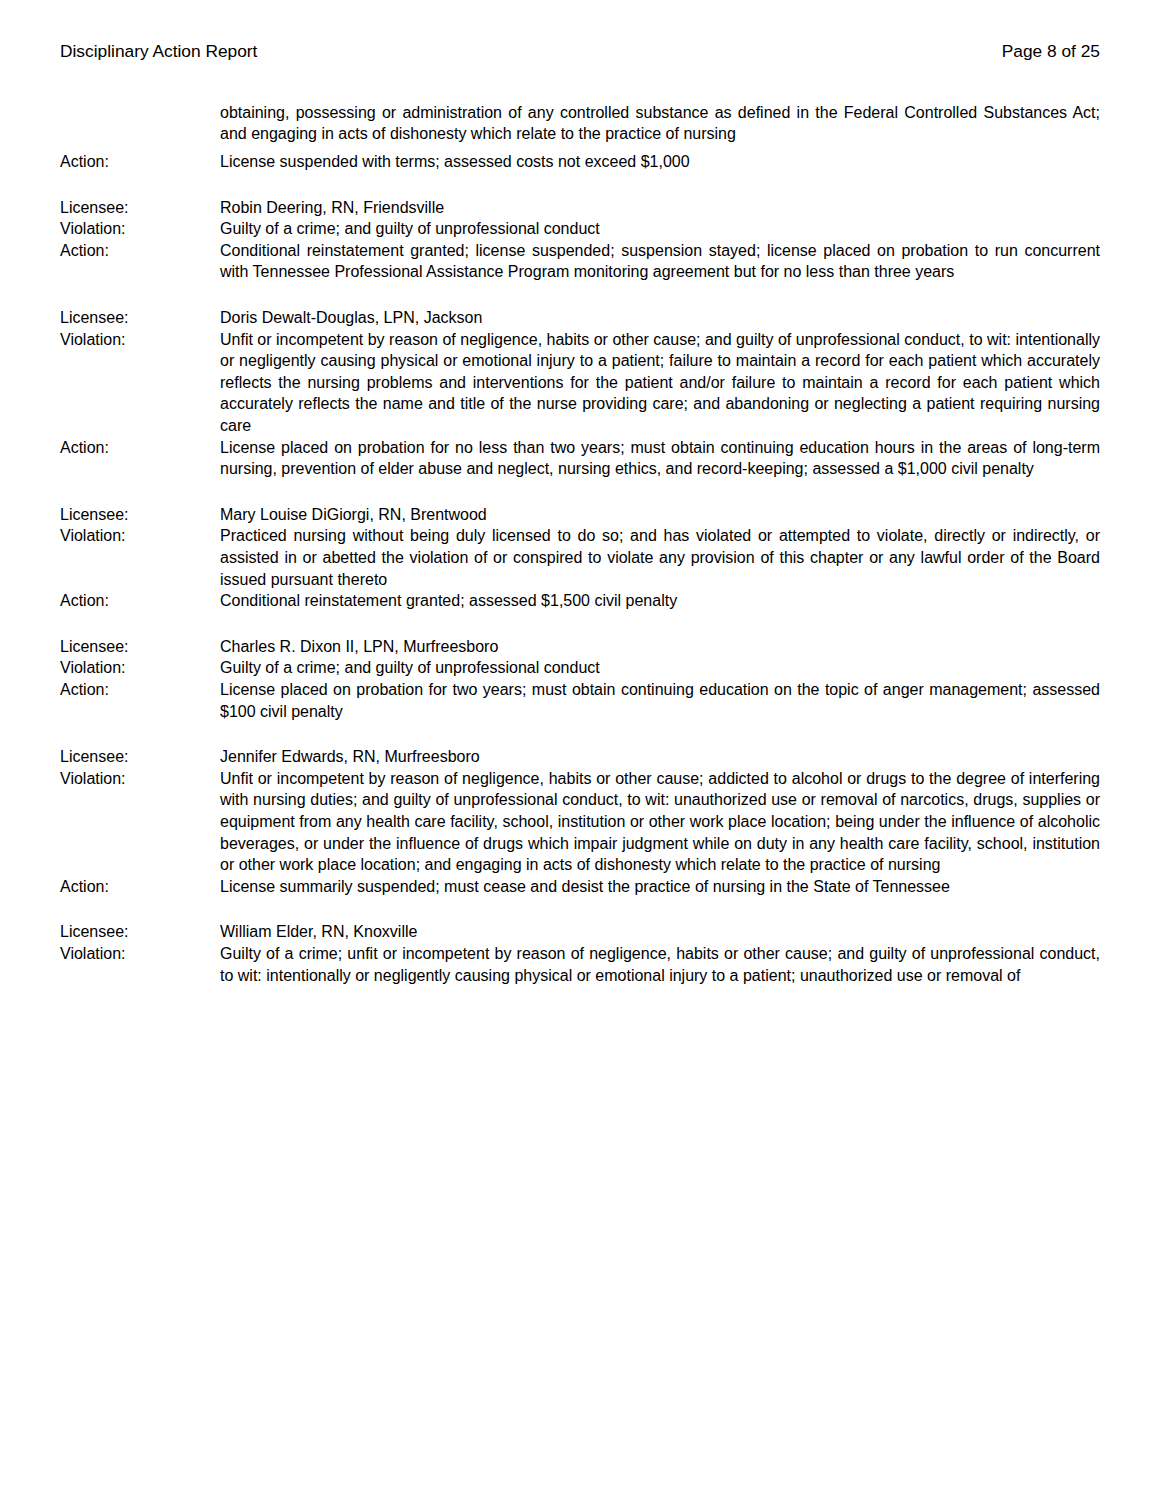Disciplinary Action Report Page 8 of 25
obtaining, possessing or administration of any controlled substance as defined in the Federal Controlled Substances Act; and engaging in acts of dishonesty which relate to the practice of nursing
Action:
License suspended with terms; assessed costs not exceed $1,000
Licensee:
Robin Deering, RN, Friendsville
Violation:
Guilty of a crime; and guilty of unprofessional conduct
Action:
Conditional reinstatement granted; license suspended; suspension stayed; license placed on probation to run concurrent with Tennessee Professional Assistance Program monitoring agreement but for no less than three years
Licensee:
Doris Dewalt-Douglas, LPN, Jackson
Violation:
Unfit or incompetent by reason of negligence, habits or other cause; and guilty of unprofessional conduct, to wit: intentionally or negligently causing physical or emotional injury to a patient; failure to maintain a record for each patient which accurately reflects the nursing problems and interventions for the patient and/or failure to maintain a record for each patient which accurately reflects the name and title of the nurse providing care; and abandoning or neglecting a patient requiring nursing care
Action:
License placed on probation for no less than two years; must obtain continuing education hours in the areas of long-term nursing, prevention of elder abuse and neglect, nursing ethics, and record-keeping; assessed a $1,000 civil penalty
Licensee:
Mary Louise DiGiorgi, RN, Brentwood
Violation:
Practiced nursing without being duly licensed to do so; and has violated or attempted to violate, directly or indirectly, or assisted in or abetted the violation of or conspired to violate any provision of this chapter or any lawful order of the Board issued pursuant thereto
Action:
Conditional reinstatement granted; assessed $1,500 civil penalty
Licensee:
Charles R. Dixon II, LPN, Murfreesboro
Violation:
Guilty of a crime; and guilty of unprofessional conduct
Action:
License placed on probation for two years; must obtain continuing education on the topic of anger management; assessed $100 civil penalty
Licensee:
Jennifer Edwards, RN, Murfreesboro
Violation:
Unfit or incompetent by reason of negligence, habits or other cause; addicted to alcohol or drugs to the degree of interfering with nursing duties; and guilty of unprofessional conduct, to wit: unauthorized use or removal of narcotics, drugs, supplies or equipment from any health care facility, school, institution or other work place location; being under the influence of alcoholic beverages, or under the influence of drugs which impair judgment while on duty in any health care facility, school, institution or other work place location; and engaging in acts of dishonesty which relate to the practice of nursing
Action:
License summarily suspended; must cease and desist the practice of nursing in the State of Tennessee
Licensee:
William Elder, RN, Knoxville
Violation:
Guilty of a crime; unfit or incompetent by reason of negligence, habits or other cause; and guilty of unprofessional conduct, to wit: intentionally or negligently causing physical or emotional injury to a patient; unauthorized use or removal of